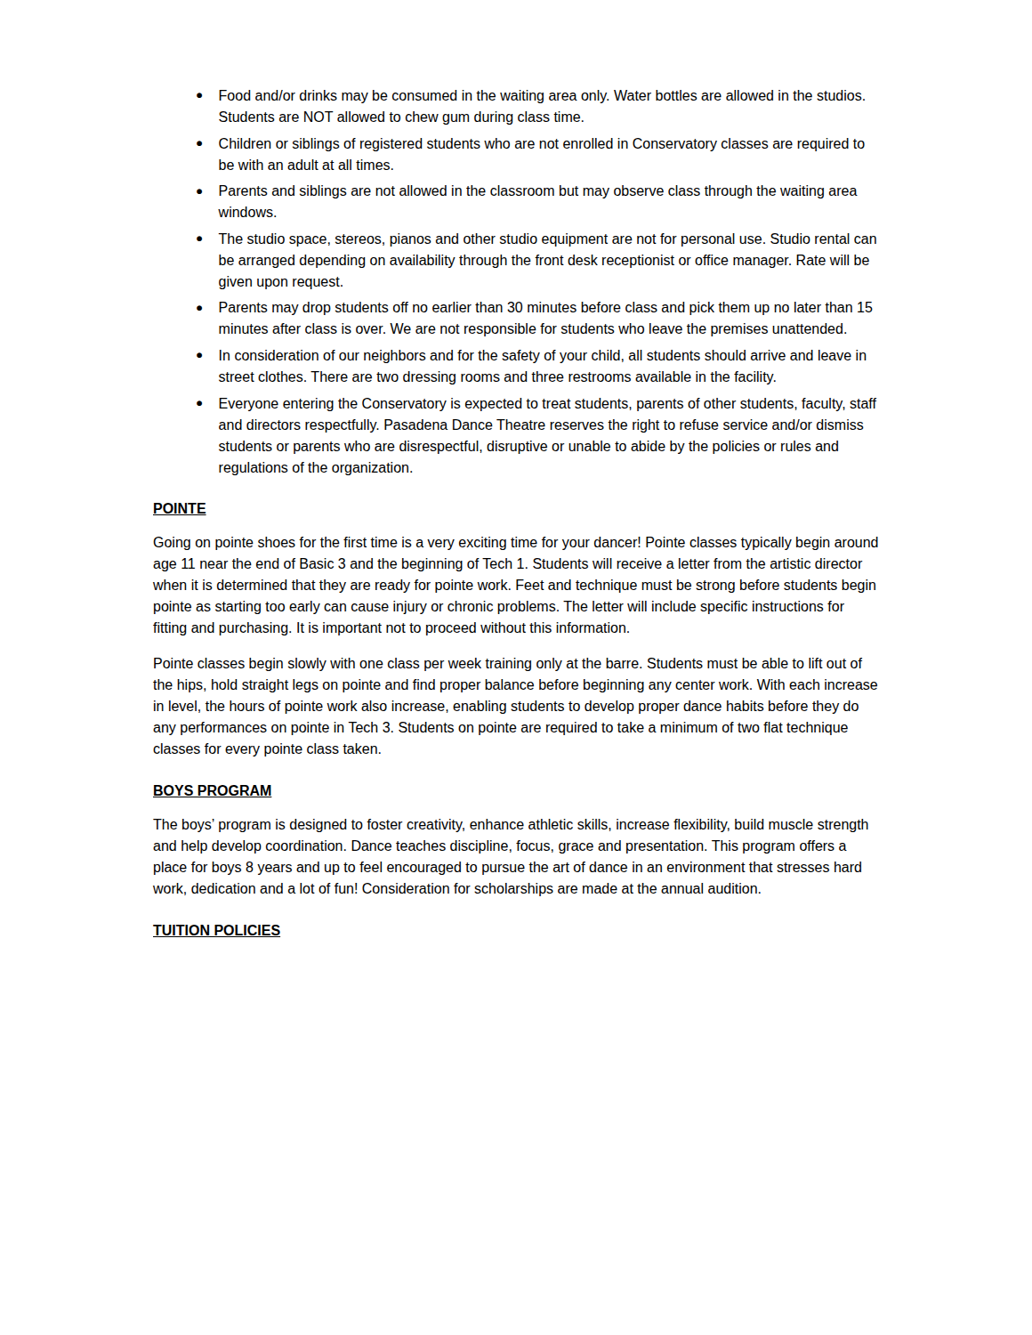Food and/or drinks may be consumed in the waiting area only. Water bottles are allowed in the studios. Students are NOT allowed to chew gum during class time.
Children or siblings of registered students who are not enrolled in Conservatory classes are required to be with an adult at all times.
Parents and siblings are not allowed in the classroom but may observe class through the waiting area windows.
The studio space, stereos, pianos and other studio equipment are not for personal use. Studio rental can be arranged depending on availability through the front desk receptionist or office manager. Rate will be given upon request.
Parents may drop students off no earlier than 30 minutes before class and pick them up no later than 15 minutes after class is over. We are not responsible for students who leave the premises unattended.
In consideration of our neighbors and for the safety of your child, all students should arrive and leave in street clothes. There are two dressing rooms and three restrooms available in the facility.
Everyone entering the Conservatory is expected to treat students, parents of other students, faculty, staff and directors respectfully. Pasadena Dance Theatre reserves the right to refuse service and/or dismiss students or parents who are disrespectful, disruptive or unable to abide by the policies or rules and regulations of the organization.
POINTE
Going on pointe shoes for the first time is a very exciting time for your dancer! Pointe classes typically begin around age 11 near the end of Basic 3 and the beginning of Tech 1. Students will receive a letter from the artistic director when it is determined that they are ready for pointe work. Feet and technique must be strong before students begin pointe as starting too early can cause injury or chronic problems. The letter will include specific instructions for fitting and purchasing. It is important not to proceed without this information.
Pointe classes begin slowly with one class per week training only at the barre. Students must be able to lift out of the hips, hold straight legs on pointe and find proper balance before beginning any center work. With each increase in level, the hours of pointe work also increase, enabling students to develop proper dance habits before they do any performances on pointe in Tech 3. Students on pointe are required to take a minimum of two flat technique classes for every pointe class taken.
BOYS PROGRAM
The boys’ program is designed to foster creativity, enhance athletic skills, increase flexibility, build muscle strength and help develop coordination. Dance teaches discipline, focus, grace and presentation. This program offers a place for boys 8 years and up to feel encouraged to pursue the art of dance in an environment that stresses hard work, dedication and a lot of fun! Consideration for scholarships are made at the annual audition.
TUITION POLICIES